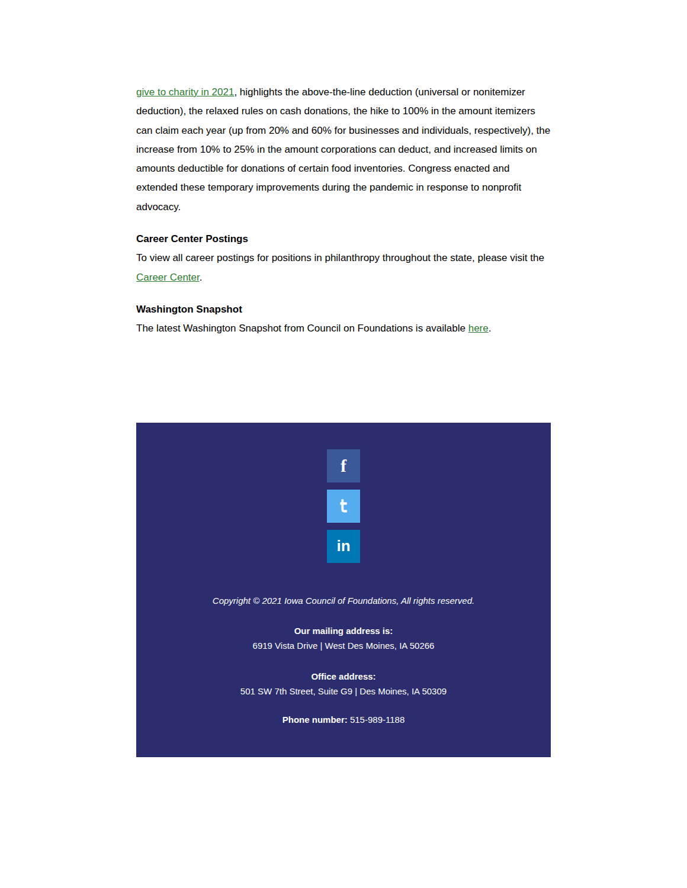give to charity in 2021, highlights the above-the-line deduction (universal or nonitemizer deduction), the relaxed rules on cash donations, the hike to 100% in the amount itemizers can claim each year (up from 20% and 60% for businesses and individuals, respectively), the increase from 10% to 25% in the amount corporations can deduct, and increased limits on amounts deductible for donations of certain food inventories. Congress enacted and extended these temporary improvements during the pandemic in response to nonprofit advocacy.
Career Center Postings
To view all career postings for positions in philanthropy throughout the state, please visit the Career Center.
Washington Snapshot
The latest Washington Snapshot from Council on Foundations is available here.
f 𝗍 in
Copyright © 2021 Iowa Council of Foundations, All rights reserved.
Our mailing address is:
6919 Vista Drive | West Des Moines, IA 50266
Office address:
501 SW 7th Street, Suite G9 | Des Moines, IA 50309
Phone number: 515-989-1188